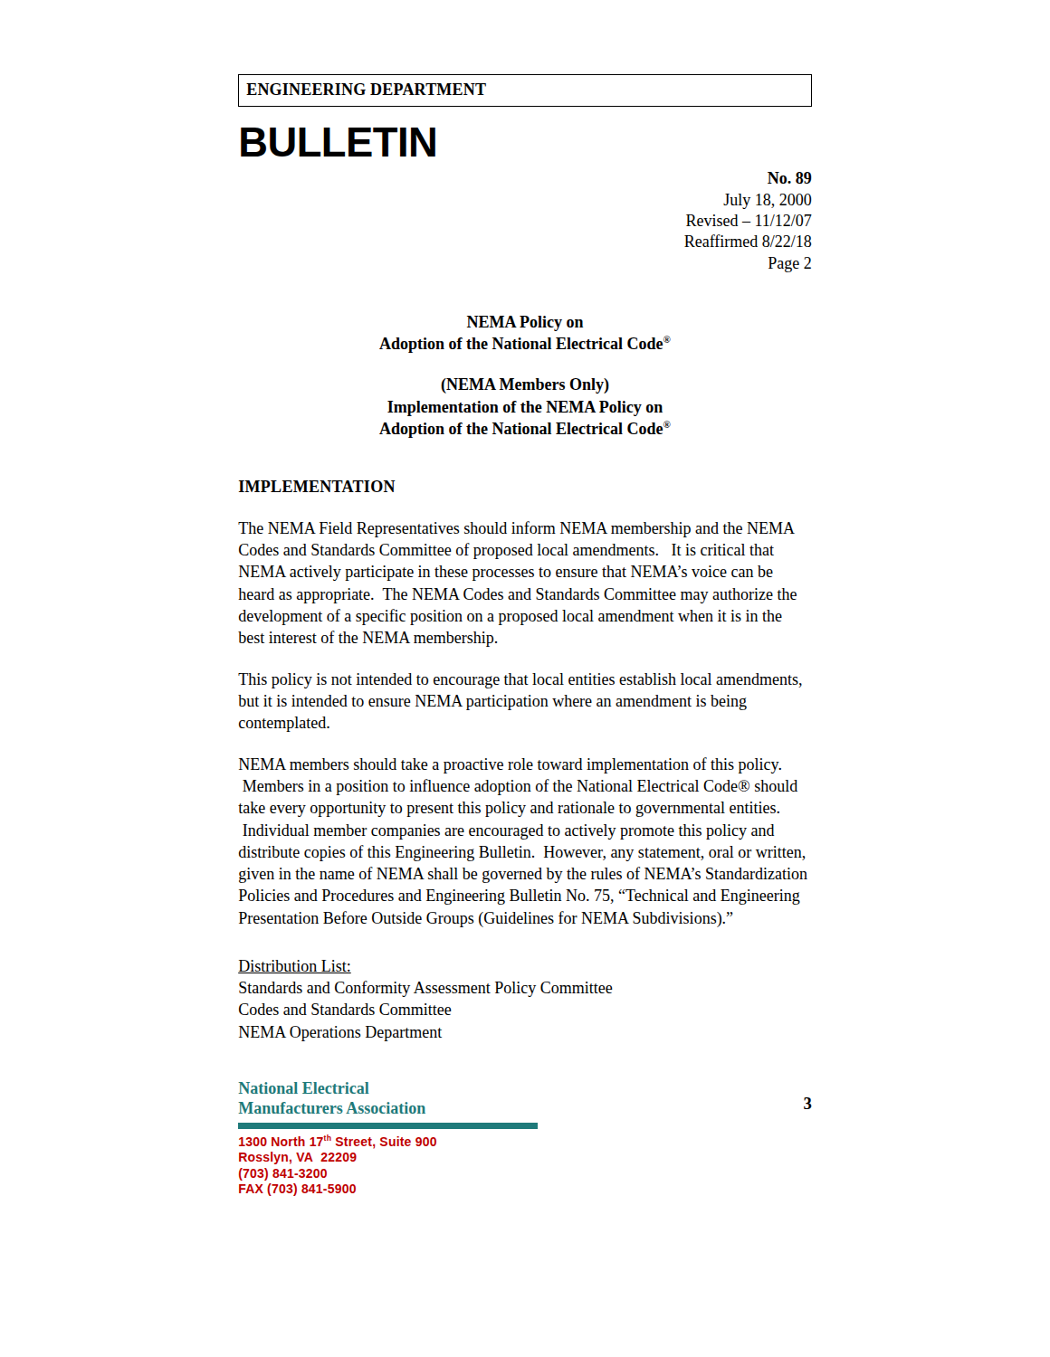ENGINEERING DEPARTMENT
BULLETIN
No. 89
July 18, 2000
Revised – 11/12/07
Reaffirmed 8/22/18
Page 2
NEMA Policy on
Adoption of the National Electrical Code® (NEMA Members Only)
Implementation of the NEMA Policy on
Adoption of the National Electrical Code®
IMPLEMENTATION
The NEMA Field Representatives should inform NEMA membership and the NEMA Codes and Standards Committee of proposed local amendments. It is critical that NEMA actively participate in these processes to ensure that NEMA’s voice can be heard as appropriate. The NEMA Codes and Standards Committee may authorize the development of a specific position on a proposed local amendment when it is in the best interest of the NEMA membership.
This policy is not intended to encourage that local entities establish local amendments, but it is intended to ensure NEMA participation where an amendment is being contemplated.
NEMA members should take a proactive role toward implementation of this policy. Members in a position to influence adoption of the National Electrical Code® should take every opportunity to present this policy and rationale to governmental entities. Individual member companies are encouraged to actively promote this policy and distribute copies of this Engineering Bulletin. However, any statement, oral or written, given in the name of NEMA shall be governed by the rules of NEMA’s Standardization Policies and Procedures and Engineering Bulletin No. 75, “Technical and Engineering Presentation Before Outside Groups (Guidelines for NEMA Subdivisions).”
Distribution List:
Standards and Conformity Assessment Policy Committee
Codes and Standards Committee
NEMA Operations Department
National Electrical
Manufacturers Association
1300 North 17th Street, Suite 900
Rosslyn, VA 22209
(703) 841-3200
FAX (703) 841-5900
3